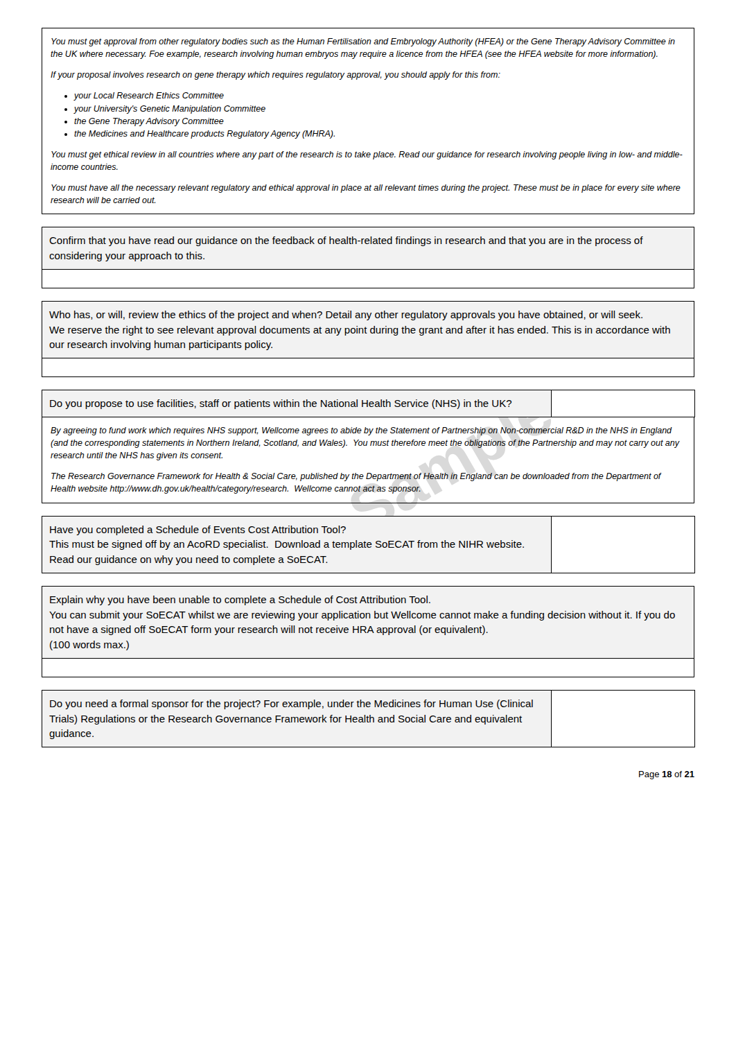Sample
You must get approval from other regulatory bodies such as the Human Fertilisation and Embryology Authority (HFEA) or the Gene Therapy Advisory Committee in the UK where necessary. Foe example, research involving human embryos may require a licence from the HFEA (see the HFEA website for more information).
If your proposal involves research on gene therapy which requires regulatory approval, you should apply for this from:
your Local Research Ethics Committee
your University's Genetic Manipulation Committee
the Gene Therapy Advisory Committee
the Medicines and Healthcare products Regulatory Agency (MHRA).
You must get ethical review in all countries where any part of the research is to take place. Read our guidance for research involving people living in low- and middle-income countries.
You must have all the necessary relevant regulatory and ethical approval in place at all relevant times during the project. These must be in place for every site where research will be carried out.
Confirm that you have read our guidance on the feedback of health-related findings in research and that you are in the process of considering your approach to this.
Who has, or will, review the ethics of the project and when? Detail any other regulatory approvals you have obtained, or will seek.
We reserve the right to see relevant approval documents at any point during the grant and after it has ended. This is in accordance with our research involving human participants policy.
Do you propose to use facilities, staff or patients within the National Health Service (NHS) in the UK?
By agreeing to fund work which requires NHS support, Wellcome agrees to abide by the Statement of Partnership on Non-commercial R&D in the NHS in England (and the corresponding statements in Northern Ireland, Scotland, and Wales). You must therefore meet the obligations of the Partnership and may not carry out any research until the NHS has given its consent.
The Research Governance Framework for Health & Social Care, published by the Department of Health in England can be downloaded from the Department of Health website http://www.dh.gov.uk/health/category/research. Wellcome cannot act as sponsor.
Have you completed a Schedule of Events Cost Attribution Tool?
This must be signed off by an AcoRD specialist. Download a template SoECAT from the NIHR website. Read our guidance on why you need to complete a SoECAT.
Explain why you have been unable to complete a Schedule of Cost Attribution Tool.
You can submit your SoECAT whilst we are reviewing your application but Wellcome cannot make a funding decision without it. If you do not have a signed off SoECAT form your research will not receive HRA approval (or equivalent).
(100 words max.)
Do you need a formal sponsor for the project? For example, under the Medicines for Human Use (Clinical Trials) Regulations or the Research Governance Framework for Health and Social Care and equivalent guidance.
Page 18 of 21